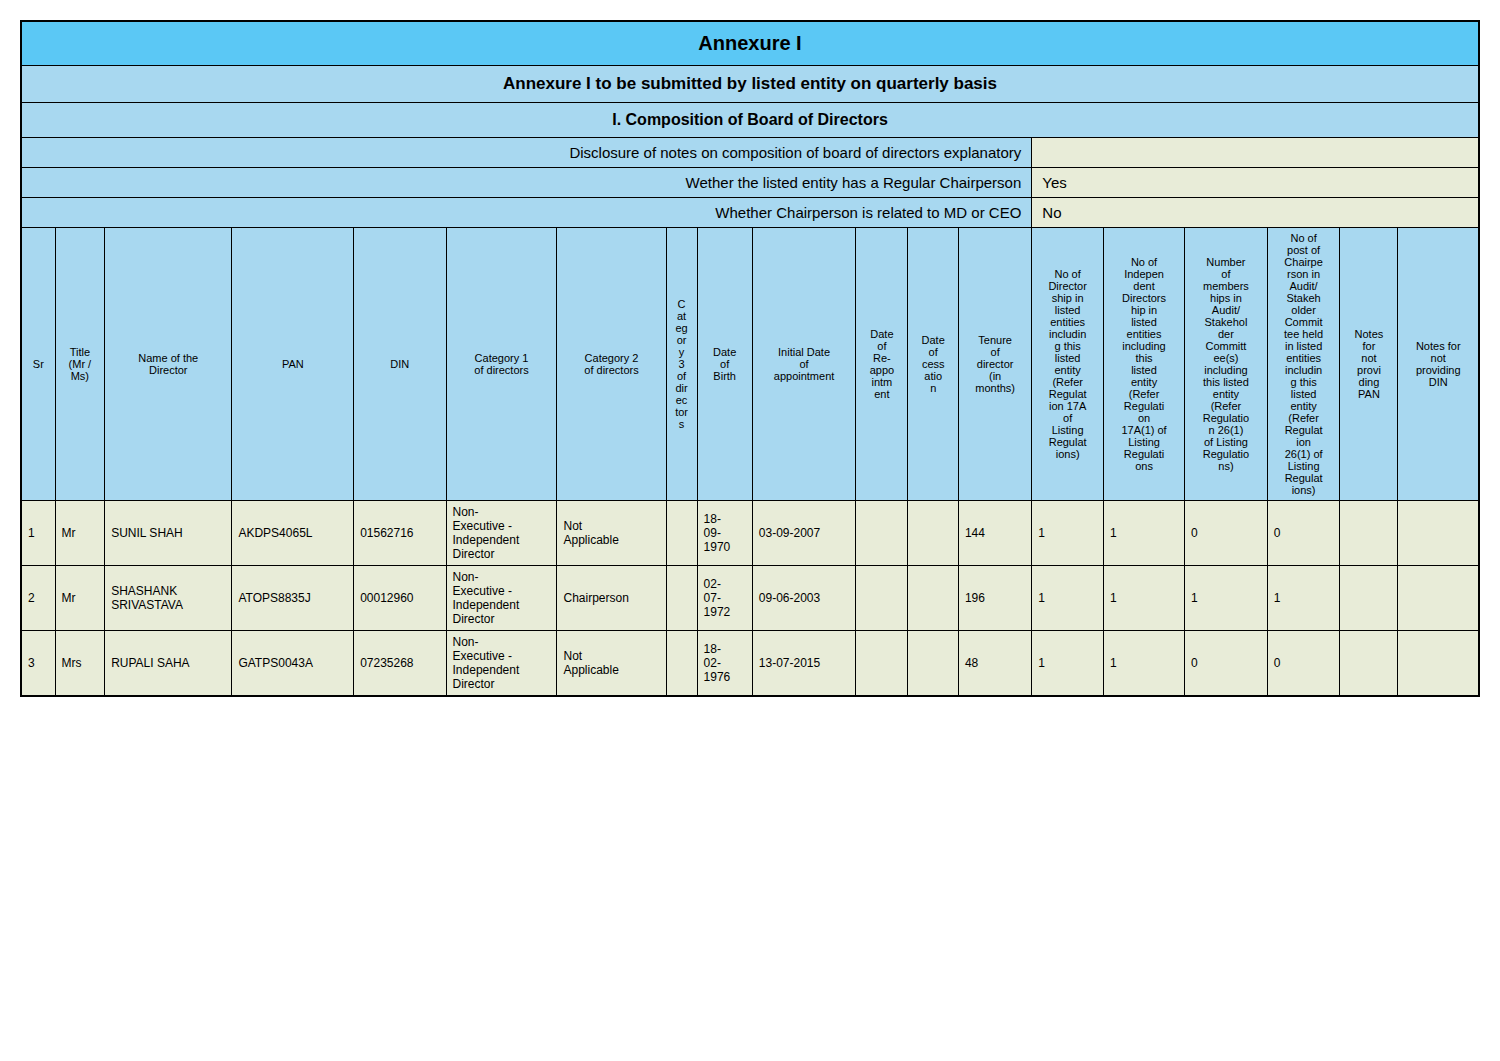| Annexure I |
| Annexure I to be submitted by listed entity on quarterly basis |
| I. Composition of Board of Directors |
| Disclosure of notes on composition of board of directors explanatory | |
| Wether the listed entity has a Regular Chairperson | Yes |
| Whether Chairperson is related to MD or CEO | No |
| Sr | Title (Mr / Ms) | Name of the Director | PAN | DIN | Category 1 of directors | Category 2 of directors | C at eg or y 3 of dir ec tor s | Date of Birth | Initial Date of appointment | Date of Re- appo intm ent | Date of cess atio n | Tenure of director (in months) | No of Director ship in listed entities includin g this listed entity (Refer Regulat ion 17A of Listing Regulat ions) | No of Indepen dent Directors hip in listed entities including this listed entity (Refer Regulati on 17A(1) of Listing Regulati ons | Number of members hips in Audit/ Stakehol der Committ ee(s) including this listed entity (Refer Regulatio n 26(1) of Listing Regulatio ns) | No of post of Chairpe rson in Audit/ Stakeh older Commit tee held in listed entities includin g this listed entity (Refer Regulat ion 26(1) of Listing Regulat ions) | Notes for not provi ding PAN | Notes for not providing DIN |
| 1 | Mr | SUNIL SHAH | AKDPS4065L | 01562716 | Non- Executive - Independent Director | Not Applicable | | 18- 09- 1970 | 03-09-2007 | | | 144 | 1 | 1 | 0 | 0 | | |
| 2 | Mr | SHASHANK SRIVASTAVA | ATOPS8835J | 00012960 | Non- Executive - Independent Director | Chairperson | | 02- 07- 1972 | 09-06-2003 | | | 196 | 1 | 1 | 1 | 1 | | |
| 3 | Mrs | RUPALI SAHA | GATPS0043A | 07235268 | Non- Executive - Independent Director | Not Applicable | | 18- 02- 1976 | 13-07-2015 | | | 48 | 1 | 1 | 0 | 0 | | |